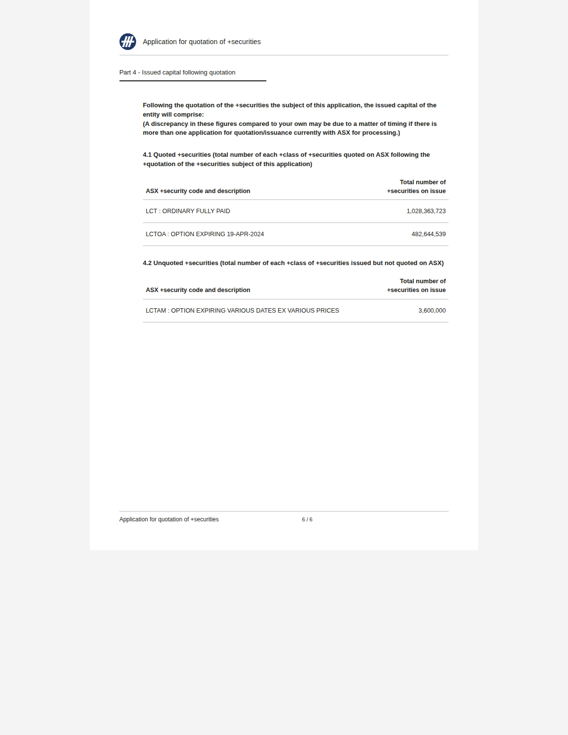Application for quotation of +securities
Part 4 - Issued capital following quotation
Following the quotation of the +securities the subject of this application, the issued capital of the entity will comprise:
(A discrepancy in these figures compared to your own may be due to a matter of timing if there is more than one application for quotation/issuance currently with ASX for processing.)
4.1 Quoted +securities (total number of each +class of +securities quoted on ASX following the +quotation of the +securities subject of this application)
| ASX +security code and description | Total number of +securities on issue |
| --- | --- |
| LCT : ORDINARY FULLY PAID | 1,028,363,723 |
| LCTOA : OPTION EXPIRING 19-APR-2024 | 482,644,539 |
4.2 Unquoted +securities (total number of each +class of +securities issued but not quoted on ASX)
| ASX +security code and description | Total number of +securities on issue |
| --- | --- |
| LCTAM : OPTION EXPIRING VARIOUS DATES EX VARIOUS PRICES | 3,600,000 |
Application for quotation of +securities
6 / 6